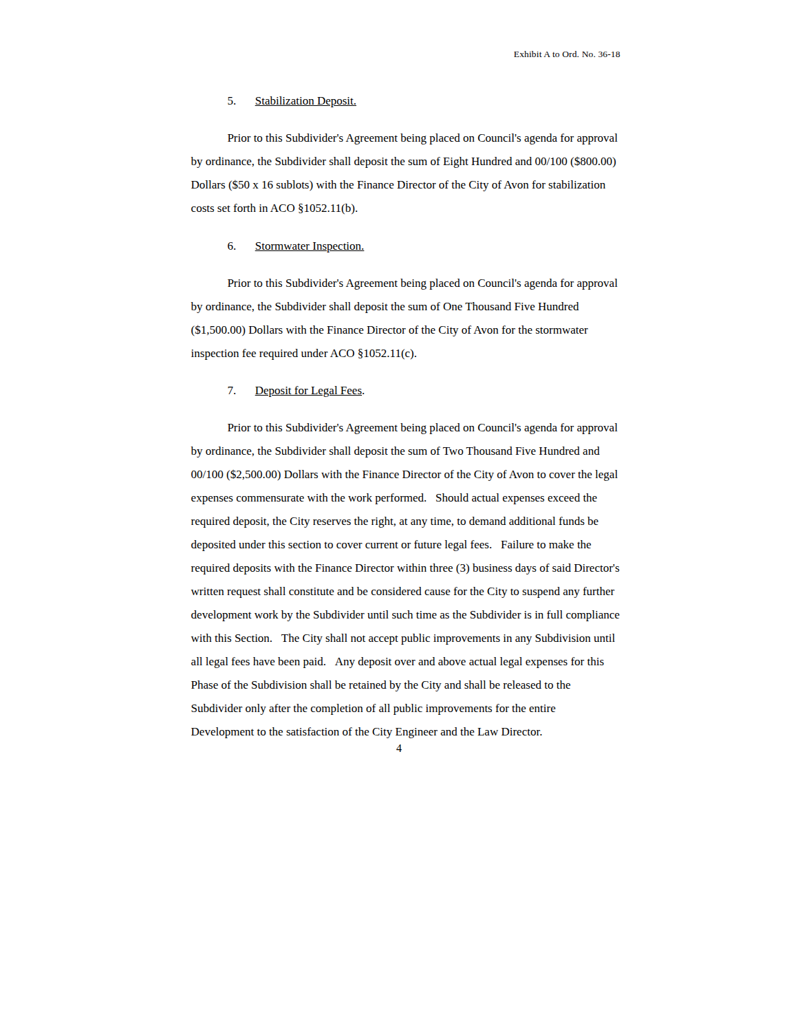Exhibit A to Ord. No. 36-18
5. Stabilization Deposit.
Prior to this Subdivider's Agreement being placed on Council's agenda for approval by ordinance, the Subdivider shall deposit the sum of Eight Hundred and 00/100 ($800.00) Dollars ($50 x 16 sublots) with the Finance Director of the City of Avon for stabilization costs set forth in ACO §1052.11(b).
6. Stormwater Inspection.
Prior to this Subdivider's Agreement being placed on Council's agenda for approval by ordinance, the Subdivider shall deposit the sum of One Thousand Five Hundred ($1,500.00) Dollars with the Finance Director of the City of Avon for the stormwater inspection fee required under ACO §1052.11(c).
7. Deposit for Legal Fees.
Prior to this Subdivider's Agreement being placed on Council's agenda for approval by ordinance, the Subdivider shall deposit the sum of Two Thousand Five Hundred and 00/100 ($2,500.00) Dollars with the Finance Director of the City of Avon to cover the legal expenses commensurate with the work performed. Should actual expenses exceed the required deposit, the City reserves the right, at any time, to demand additional funds be deposited under this section to cover current or future legal fees. Failure to make the required deposits with the Finance Director within three (3) business days of said Director's written request shall constitute and be considered cause for the City to suspend any further development work by the Subdivider until such time as the Subdivider is in full compliance with this Section. The City shall not accept public improvements in any Subdivision until all legal fees have been paid. Any deposit over and above actual legal expenses for this Phase of the Subdivision shall be retained by the City and shall be released to the Subdivider only after the completion of all public improvements for the entire Development to the satisfaction of the City Engineer and the Law Director.
4